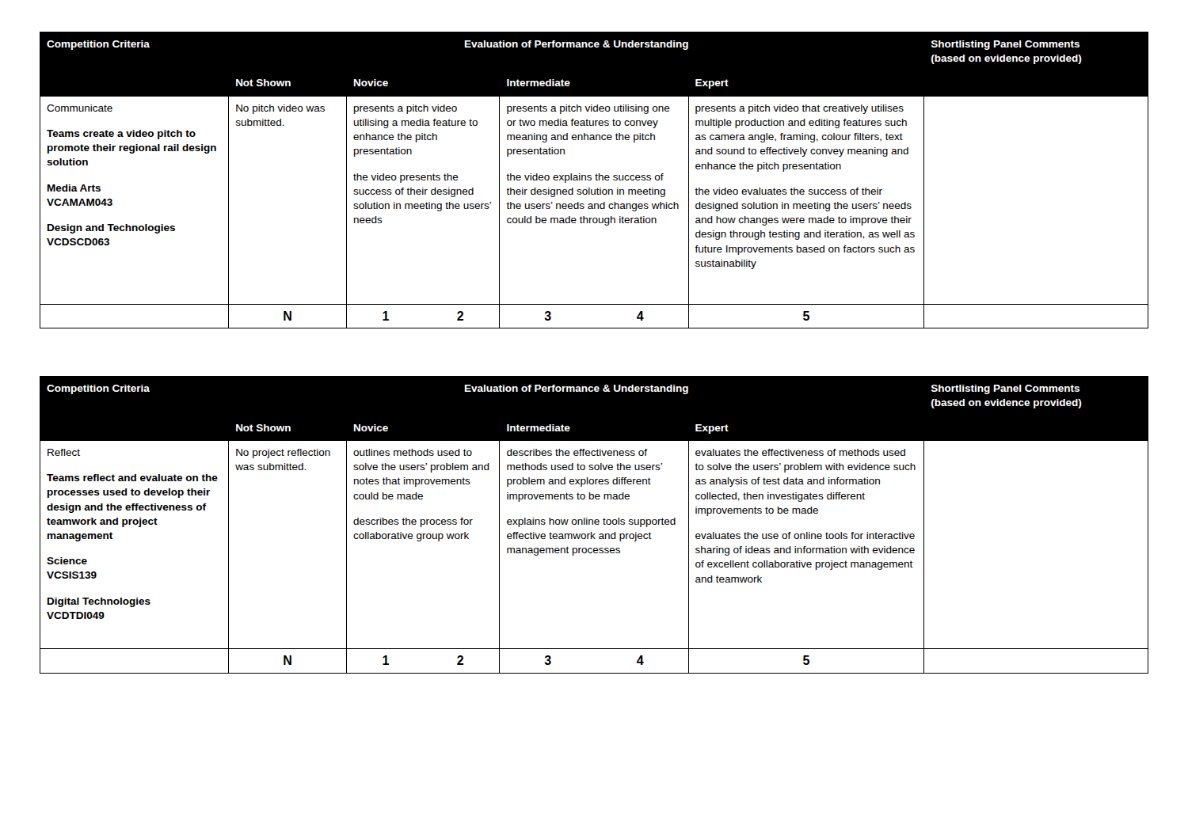| Competition Criteria | Evaluation of Performance & Understanding | Shortlisting Panel Comments (based on evidence provided) |
| | Not Shown | Novice | Intermediate | Expert | |
| Communicate Teams create a video pitch to promote their regional rail design solution Media Arts VCAMAM043 Design and Technologies VCDSCD063 | No pitch video was submitted. | presents a pitch video utilising a media feature to enhance the pitch presentation the video presents the success of their designed solution in meeting the users’ needs | presents a pitch video utilising one or two media features to convey meaning and enhance the pitch presentation the video explains the success of their designed solution in meeting the users’ needs and changes which could be made through iteration | presents a pitch video that creatively utilises multiple production and editing features such as camera angle, framing, colour filters, text and sound to effectively convey meaning and enhance the pitch presentation the video evaluates the success of their designed solution in meeting the users’ needs and how changes were made to improve their design through testing and iteration, as well as future Improvements based on factors such as sustainability | |
| | N | / 1 / 2 / | / 3 / 4 / | 5 | |
| Competition Criteria | Evaluation of Performance & Understanding | Shortlisting Panel Comments (based on evidence provided) |
| | Not Shown | Novice | Intermediate | Expert | |
| Reflect Teams reflect and evaluate on the processes used to develop their design and the effectiveness of teamwork and project management Science VCSIS139 Digital Technologies VCDTDI049 | No project reflection was submitted. | outlines methods used to solve the users’ problem and notes that improvements could be made describes the process for collaborative group work | describes the effectiveness of methods used to solve the users’ problem and explores different improvements to be made explains how online tools supported effective teamwork and project management processes | evaluates the effectiveness of methods used to solve the users’ problem with evidence such as analysis of test data and information collected, then investigates different improvements to be made evaluates the use of online tools for interactive sharing of ideas and information with evidence of excellent collaborative project management and teamwork | |
| | N | / 1 / 2 / | / 3 / 4 / | 5 | |